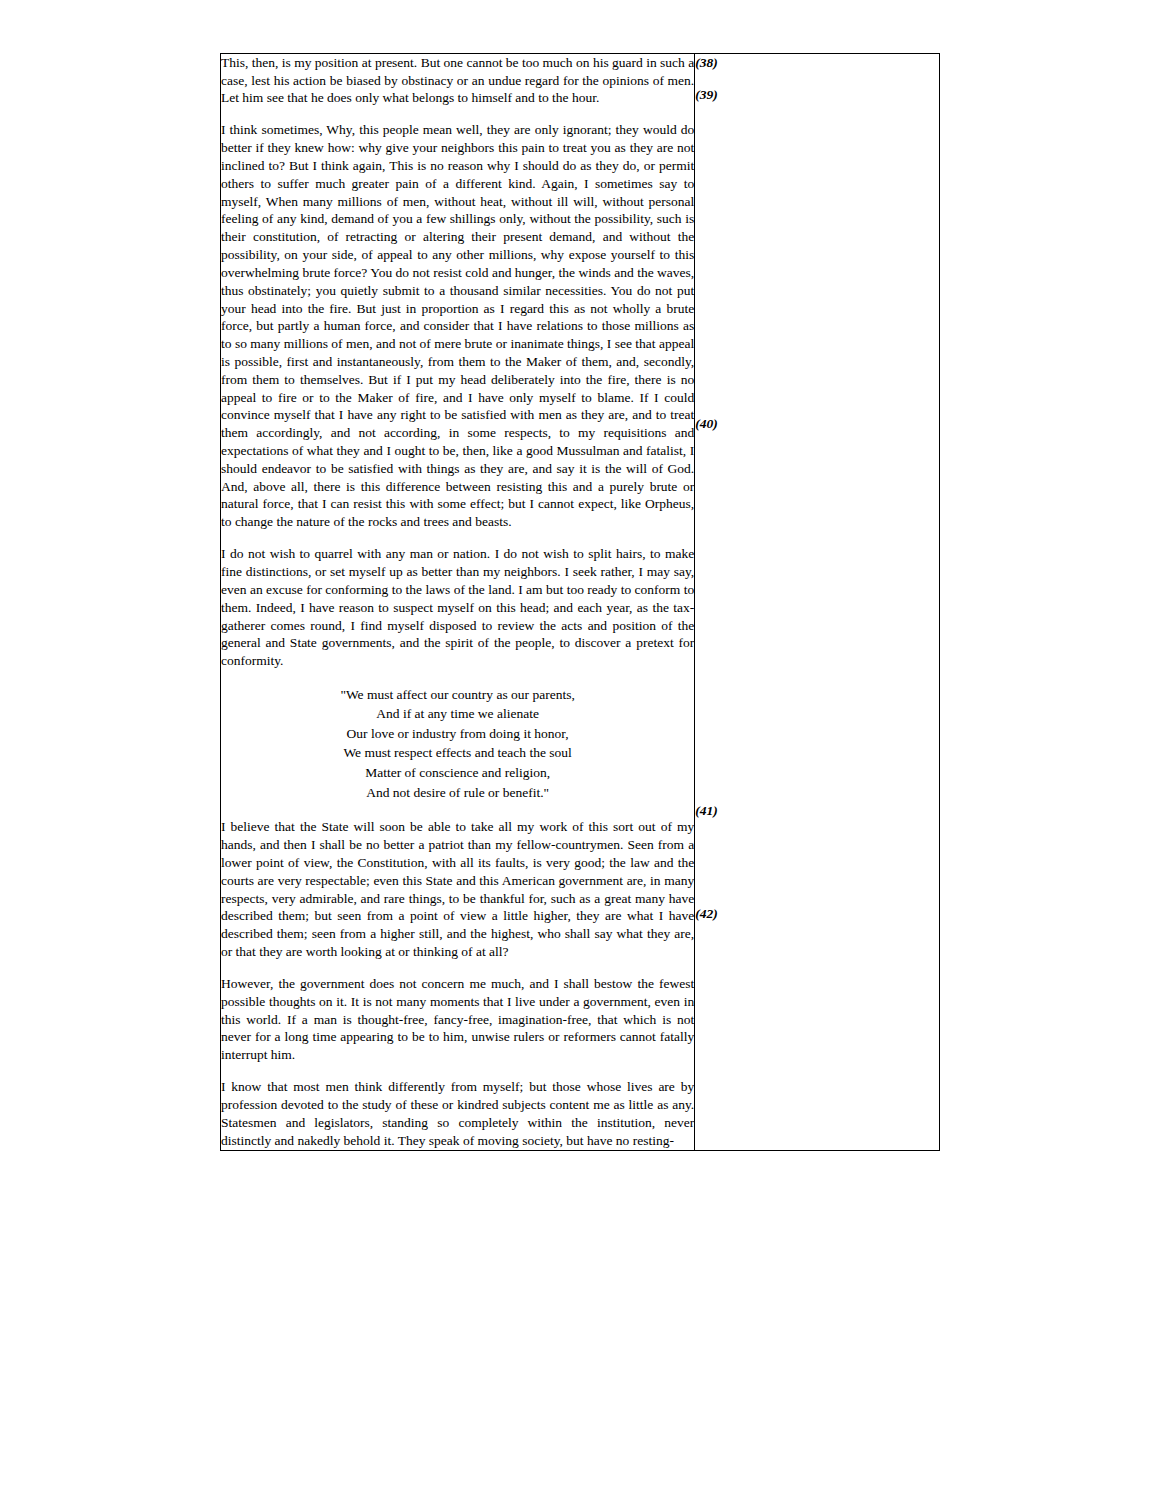| This, then, is my position at present. But one cannot be too much on his guard in such a case, lest his action be biased by obstinacy or an undue regard for the opinions of men. Let him see that he does only what belongs to himself and to the hour. I think sometimes, Why, this people mean well, they are only ignorant; they would do better if they knew how: why give your neighbors this pain to treat you as they are not inclined to? But I think again, This is no reason why I should do as they do, or permit others to suffer much greater pain of a different kind. Again, I sometimes say to myself, When many millions of men, without heat, without ill will, without personal feeling of any kind, demand of you a few shillings only, without the possibility, such is their constitution, of retracting or altering their present demand, and without the possibility, on your side, of appeal to any other millions, why expose yourself to this overwhelming brute force? You do not resist cold and hunger, the winds and the waves, thus obstinately; you quietly submit to a thousand similar necessities. You do not put your head into the fire. But just in proportion as I regard this as not wholly a brute force, but partly a human force, and consider that I have relations to those millions as to so many millions of men, and not of mere brute or inanimate things, I see that appeal is possible, first and instantaneously, from them to the Maker of them, and, secondly, from them to themselves. But if I put my head deliberately into the fire, there is no appeal to fire or to the Maker of fire, and I have only myself to blame. If I could convince myself that I have any right to be satisfied with men as they are, and to treat them accordingly, and not according, in some respects, to my requisitions and expectations of what they and I ought to be, then, like a good Mussulman and fatalist, I should endeavor to be satisfied with things as they are, and say it is the will of God. And, above all, there is this difference between resisting this and a purely brute or natural force, that I can resist this with some effect; but I cannot expect, like Orpheus, to change the nature of the rocks and trees and beasts. I do not wish to quarrel with any man or nation. I do not wish to split hairs, to make fine distinctions, or set myself up as better than my neighbors. I seek rather, I may say, even an excuse for conforming to the laws of the land. I am but too ready to conform to them. Indeed, I have reason to suspect myself on this head; and each year, as the tax-gatherer comes round, I find myself disposed to review the acts and position of the general and State governments, and the spirit of the people, to discover a pretext for conformity. "We must affect our country as our parents, And if at any time we alienate Our love or industry from doing it honor, We must respect effects and teach the soul Matter of conscience and religion, And not desire of rule or benefit." I believe that the State will soon be able to take all my work of this sort out of my hands, and then I shall be no better a patriot than my fellow-countrymen. Seen from a lower point of view, the Constitution, with all its faults, is very good; the law and the courts are very respectable; even this State and this American government are, in many respects, very admirable, and rare things, to be thankful for, such as a great many have described them; but seen from a point of view a little higher, they are what I have described them; seen from a higher still, and the highest, who shall say what they are, or that they are worth looking at or thinking of at all? However, the government does not concern me much, and I shall bestow the fewest possible thoughts on it. It is not many moments that I live under a government, even in this world. If a man is thought-free, fancy-free, imagination-free, that which is not never for a long time appearing to be to him, unwise rulers or reformers cannot fatally interrupt him. I know that most men think differently from myself; but those whose lives are by profession devoted to the study of these or kindred subjects content me as little as any. Statesmen and legislators, standing so completely within the institution, never distinctly and nakedly behold it. They speak of moving society, but have no resting- | (38) (39) (40) (41) (42) |